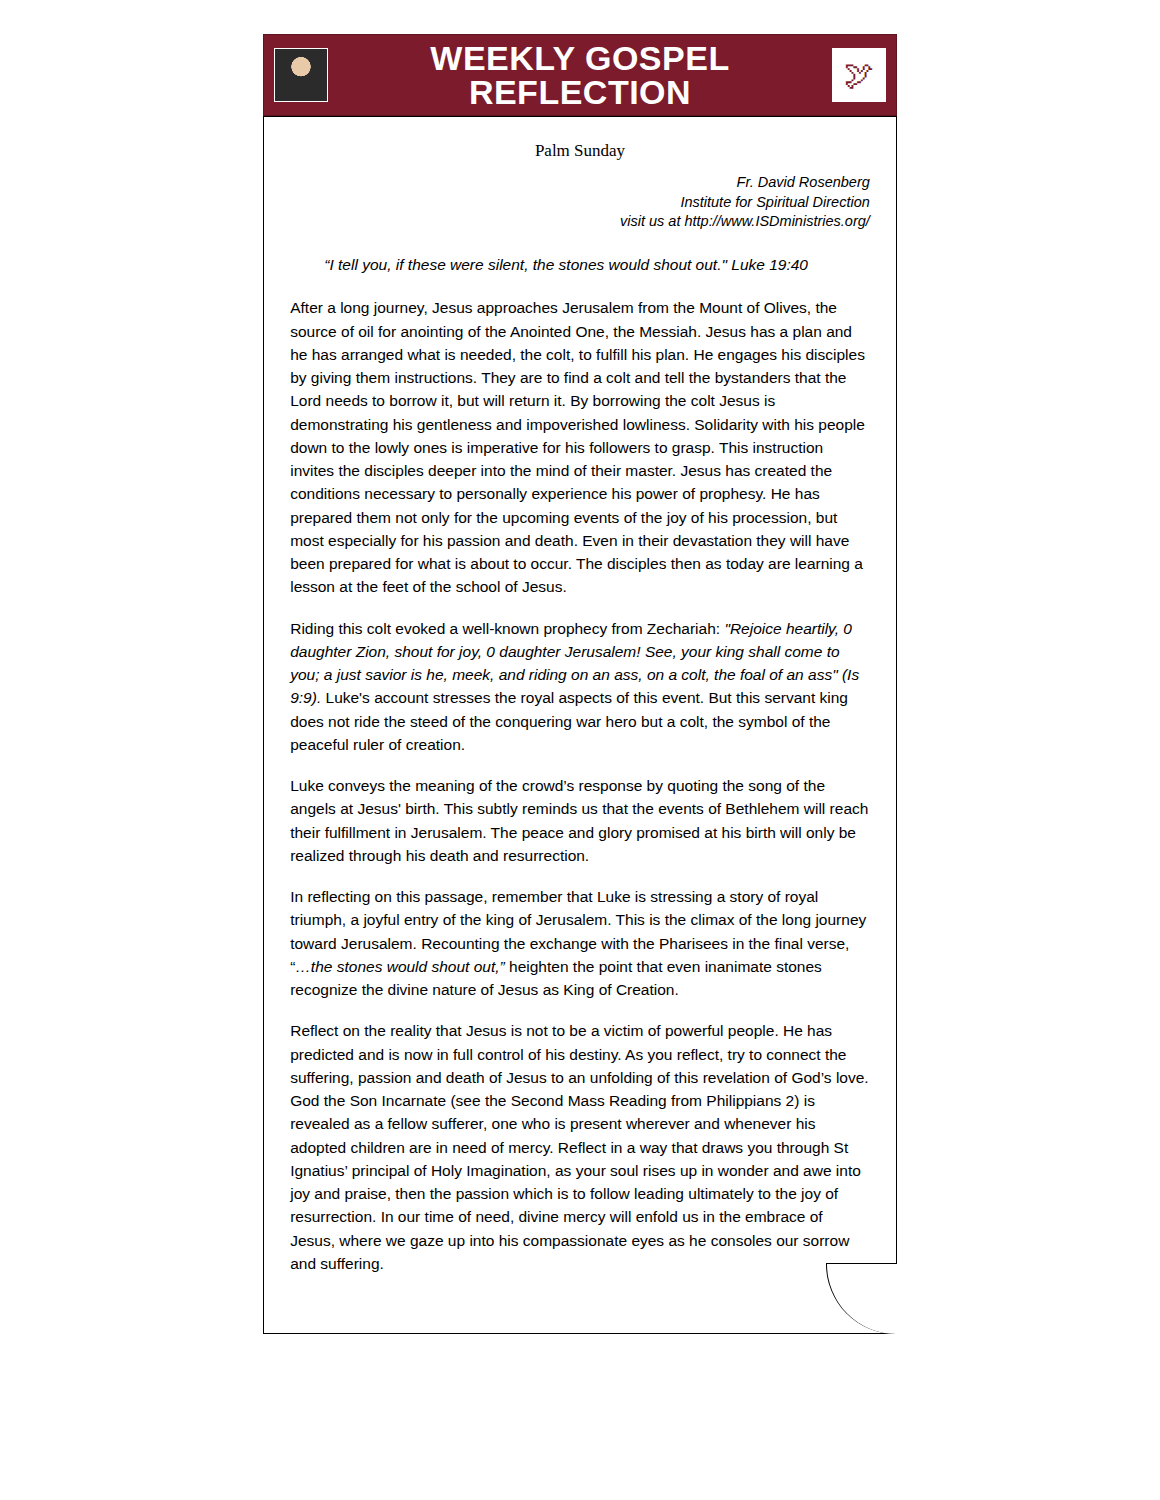Weekly Gospel Reflection
🕊
Palm Sunday
Fr. David Rosenberg
Institute for Spiritual Direction
visit us at http://www.ISDministries.org/
“I tell you, if these were silent, the stones would shout out." Luke 19:40
After a long journey, Jesus approaches Jerusalem from the Mount of Olives, the source of oil for anointing of the Anointed One, the Messiah. Jesus has a plan and he has arranged what is needed, the colt, to fulfill his plan. He engages his disciples by giving them instructions. They are to find a colt and tell the bystanders that the Lord needs to borrow it, but will return it. By borrowing the colt Jesus is demonstrating his gentleness and impoverished lowliness. Solidarity with his people down to the lowly ones is imperative for his followers to grasp. This instruction invites the disciples deeper into the mind of their master. Jesus has created the conditions necessary to personally experience his power of prophesy. He has prepared them not only for the upcoming events of the joy of his procession, but most especially for his passion and death. Even in their devastation they will have been prepared for what is about to occur. The disciples then as today are learning a lesson at the feet of the school of Jesus.
Riding this colt evoked a well-known prophecy from Zechariah: "Rejoice heartily, 0 daughter Zion, shout for joy, 0 daughter Jerusalem! See, your king shall come to you; a just savior is he, meek, and riding on an ass, on a colt, the foal of an ass" (Is 9:9). Luke's account stresses the royal aspects of this event. But this servant king does not ride the steed of the conquering war hero but a colt, the symbol of the peaceful ruler of creation.
Luke conveys the meaning of the crowd’s response by quoting the song of the angels at Jesus' birth. This subtly reminds us that the events of Bethlehem will reach their fulfillment in Jerusalem. The peace and glory promised at his birth will only be realized through his death and resurrection.
In reflecting on this passage, remember that Luke is stressing a story of royal triumph, a joyful entry of the king of Jerusalem. This is the climax of the long journey toward Jerusalem. Recounting the exchange with the Pharisees in the final verse, “…the stones would shout out,” heighten the point that even inanimate stones recognize the divine nature of Jesus as King of Creation.
Reflect on the reality that Jesus is not to be a victim of powerful people. He has predicted and is now in full control of his destiny. As you reflect, try to connect the suffering, passion and death of Jesus to an unfolding of this revelation of God’s love. God the Son Incarnate (see the Second Mass Reading from Philippians 2) is revealed as a fellow sufferer, one who is present wherever and whenever his adopted children are in need of mercy. Reflect in a way that draws you through St Ignatius’ principal of Holy Imagination, as your soul rises up in wonder and awe into joy and praise, then the passion which is to follow leading ultimately to the joy of resurrection. In our time of need, divine mercy will enfold us in the embrace of Jesus, where we gaze up into his compassionate eyes as he consoles our sorrow and suffering.